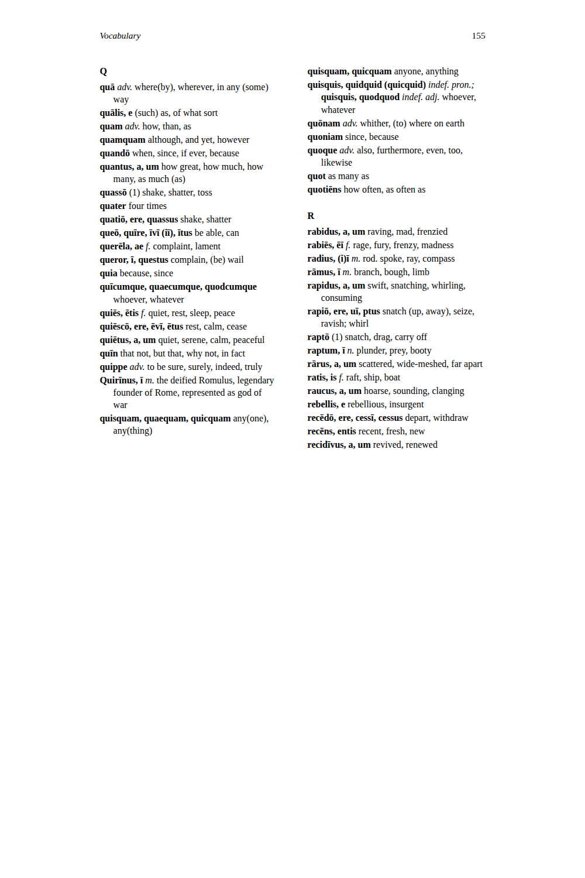Vocabulary 155
Q
quā adv. where(by), wherever, in any (some) way
quālis, e (such) as, of what sort
quam adv. how, than, as
quamquam although, and yet, however
quandō when, since, if ever, because
quantus, a, um how great, how much, how many, as much (as)
quassō (1) shake, shatter, toss
quater four times
quatiō, ere, quassus shake, shatter
queō, quīre, īvī (iī), ītus be able, can
querēla, ae f. complaint, lament
queror, ī, questus complain, (be) wail
quia because, since
quīcumque, quaecumque, quodcumque whoever, whatever
quiēs, ētis f. quiet, rest, sleep, peace
quiēscō, ere, ēvī, ētus rest, calm, cease
quiētus, a, um quiet, serene, calm, peaceful
quīn that not, but that, why not, in fact
quippe adv. to be sure, surely, indeed, truly
Quirīnus, ī m. the deified Romulus, legendary founder of Rome, represented as god of war
quisquam, quaequam, quicquam any(one), any(thing)
quisquam, quicquam anyone, anything
quisquis, quidquid (quicquid) indef. pron.; quisquis, quodquod indef. adj. whoever, whatever
quōnam adv. whither, (to) where on earth
quoniam since, because
quoque adv. also, furthermore, even, too, likewise
quot as many as
quotiēns how often, as often as
R
rabidus, a, um raving, mad, frenzied
rabiēs, ēī f. rage, fury, frenzy, madness
radius, (i)ī m. rod. spoke, ray, compass
rāmus, ī m. branch, bough, limb
rapidus, a, um swift, snatching, whirling, consuming
rapiō, ere, uī, ptus snatch (up, away), seize, ravish; whirl
raptō (1) snatch, drag, carry off
raptum, ī n. plunder, prey, booty
rārus, a, um scattered, wide-meshed, far apart
ratis, is f. raft, ship, boat
raucus, a, um hoarse, sounding, clanging
rebellis, e rebellious, insurgent
recēdō, ere, cessī, cessus depart, withdraw
recēns, entis recent, fresh, new
recidīvus, a, um revived, renewed